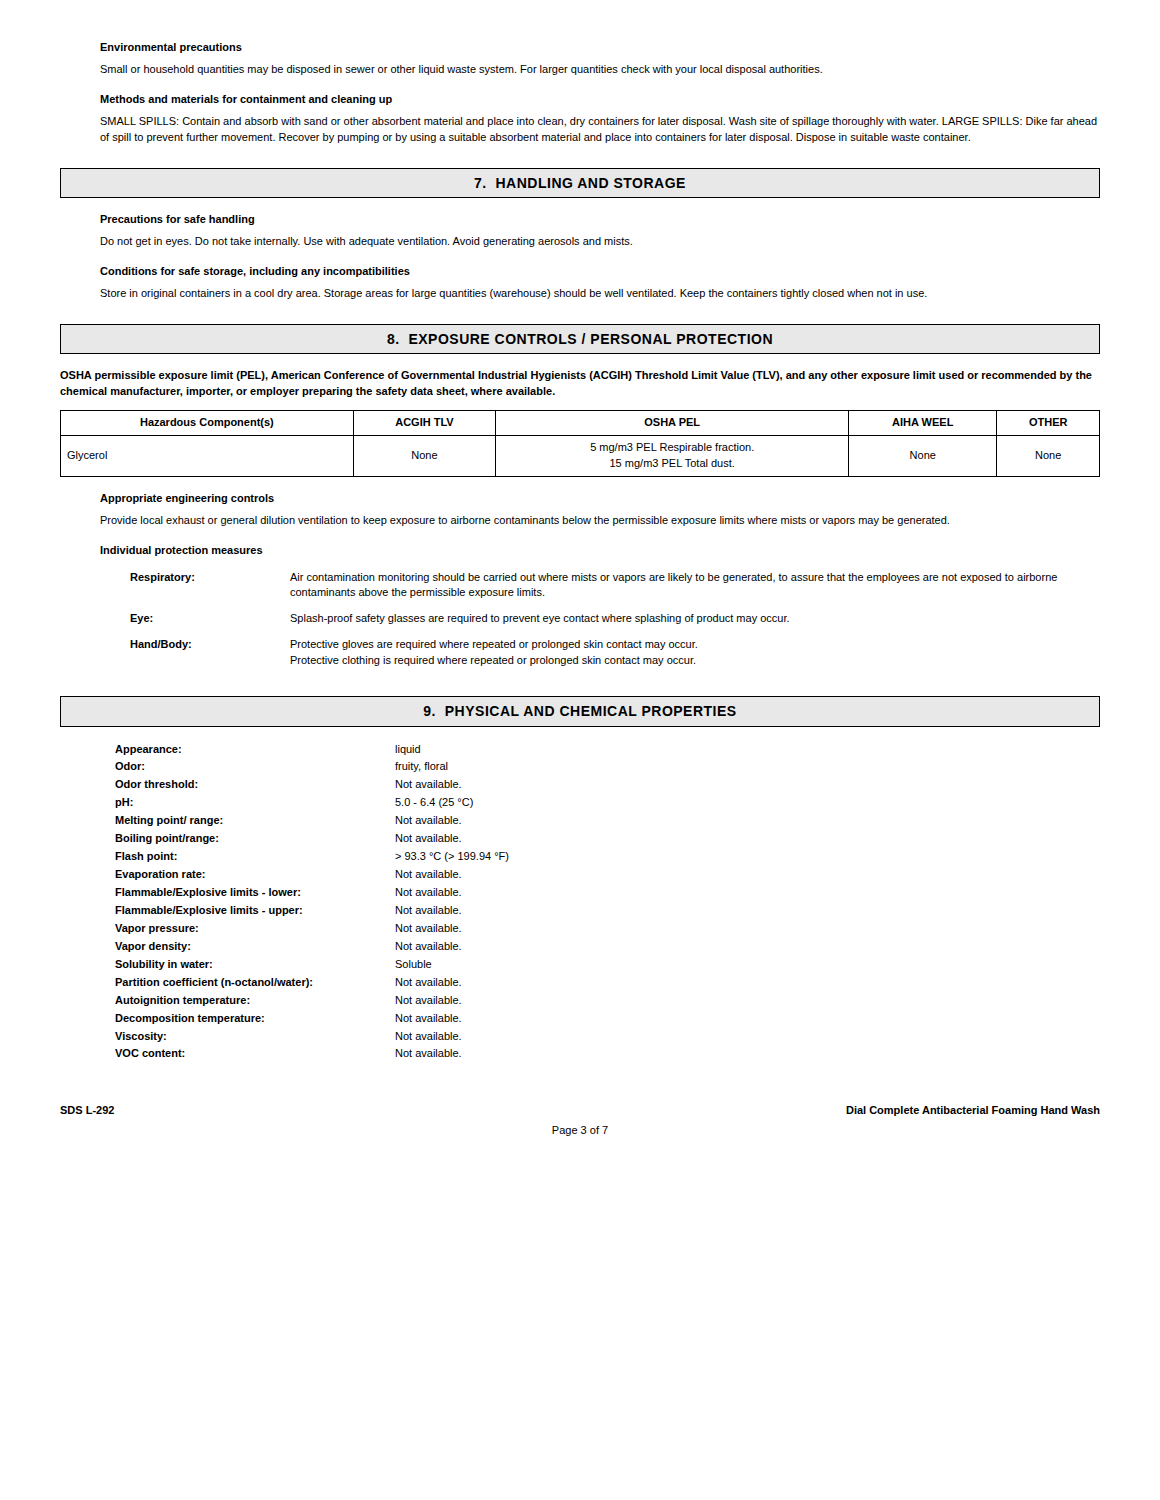Environmental precautions
Small or household quantities may be disposed in sewer or other liquid waste system. For larger quantities check with your local disposal authorities.
Methods and materials for containment and cleaning up
SMALL SPILLS: Contain and absorb with sand or other absorbent material and place into clean, dry containers for later disposal. Wash site of spillage thoroughly with water. LARGE SPILLS: Dike far ahead of spill to prevent further movement. Recover by pumping or by using a suitable absorbent material and place into containers for later disposal. Dispose in suitable waste container.
7. HANDLING AND STORAGE
Precautions for safe handling
Do not get in eyes. Do not take internally. Use with adequate ventilation. Avoid generating aerosols and mists.
Conditions for safe storage, including any incompatibilities
Store in original containers in a cool dry area. Storage areas for large quantities (warehouse) should be well ventilated. Keep the containers tightly closed when not in use.
8. EXPOSURE CONTROLS / PERSONAL PROTECTION
OSHA permissible exposure limit (PEL), American Conference of Governmental Industrial Hygienists (ACGIH) Threshold Limit Value (TLV), and any other exposure limit used or recommended by the chemical manufacturer, importer, or employer preparing the safety data sheet, where available.
| Hazardous Component(s) | ACGIH TLV | OSHA PEL | AIHA WEEL | OTHER |
| --- | --- | --- | --- | --- |
| Glycerol | None | 5 mg/m3 PEL Respirable fraction. 15 mg/m3 PEL Total dust. | None | None |
Appropriate engineering controls
Provide local exhaust or general dilution ventilation to keep exposure to airborne contaminants below the permissible exposure limits where mists or vapors may be generated.
Individual protection measures
| Respiratory: | Air contamination monitoring should be carried out where mists or vapors are likely to be generated, to assure that the employees are not exposed to airborne contaminants above the permissible exposure limits. |
| Eye: | Splash-proof safety glasses are required to prevent eye contact where splashing of product may occur. |
| Hand/Body: | Protective gloves are required where repeated or prolonged skin contact may occur. Protective clothing is required where repeated or prolonged skin contact may occur. |
9. PHYSICAL AND CHEMICAL PROPERTIES
| Appearance: | liquid |
| Odor: | fruity, floral |
| Odor threshold: | Not available. |
| pH: | 5.0 - 6.4 (25 °C) |
| Melting point/ range: | Not available. |
| Boiling point/range: | Not available. |
| Flash point: | > 93.3 °C (> 199.94 °F) |
| Evaporation rate: | Not available. |
| Flammable/Explosive limits - lower: | Not available. |
| Flammable/Explosive limits - upper: | Not available. |
| Vapor pressure: | Not available. |
| Vapor density: | Not available. |
| Solubility in water: | Soluble |
| Partition coefficient (n-octanol/water): | Not available. |
| Autoignition temperature: | Not available. |
| Decomposition temperature: | Not available. |
| Viscosity: | Not available. |
| VOC content: | Not available. |
SDS L-292 Dial Complete Antibacterial Foaming Hand Wash
Page 3 of 7